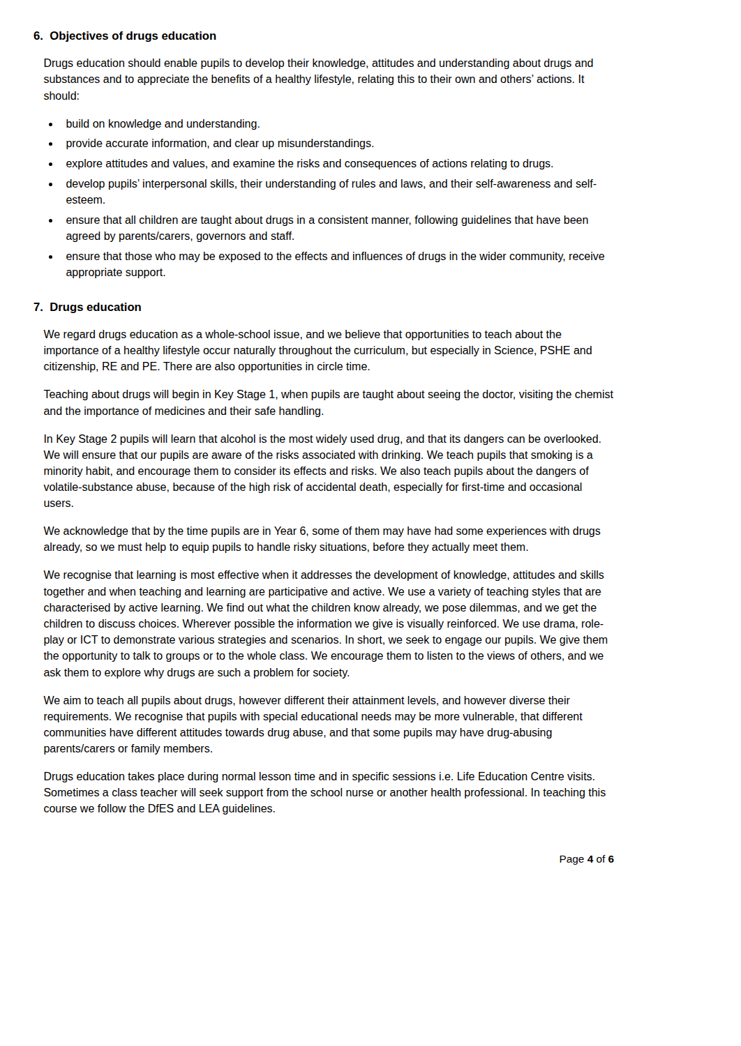6. Objectives of drugs education
Drugs education should enable pupils to develop their knowledge, attitudes and understanding about drugs and substances and to appreciate the benefits of a healthy lifestyle, relating this to their own and others’ actions. It should:
build on knowledge and understanding.
provide accurate information, and clear up misunderstandings.
explore attitudes and values, and examine the risks and consequences of actions relating to drugs.
develop pupils’ interpersonal skills, their understanding of rules and laws, and their self-awareness and self-esteem.
ensure that all children are taught about drugs in a consistent manner, following guidelines that have been agreed by parents/carers, governors and staff.
ensure that those who may be exposed to the effects and influences of drugs in the wider community, receive appropriate support.
7. Drugs education
We regard drugs education as a whole-school issue, and we believe that opportunities to teach about the importance of a healthy lifestyle occur naturally throughout the curriculum, but especially in Science, PSHE and citizenship, RE and PE. There are also opportunities in circle time.
Teaching about drugs will begin in Key Stage 1, when pupils are taught about seeing the doctor, visiting the chemist and the importance of medicines and their safe handling.
In Key Stage 2 pupils will learn that alcohol is the most widely used drug, and that its dangers can be overlooked. We will ensure that our pupils are aware of the risks associated with drinking. We teach pupils that smoking is a minority habit, and encourage them to consider its effects and risks. We also teach pupils about the dangers of volatile-substance abuse, because of the high risk of accidental death, especially for first-time and occasional users.
We acknowledge that by the time pupils are in Year 6, some of them may have had some experiences with drugs already, so we must help to equip pupils to handle risky situations, before they actually meet them.
We recognise that learning is most effective when it addresses the development of knowledge, attitudes and skills together and when teaching and learning are participative and active. We use a variety of teaching styles that are characterised by active learning. We find out what the children know already, we pose dilemmas, and we get the children to discuss choices. Wherever possible the information we give is visually reinforced. We use drama, role-play or ICT to demonstrate various strategies and scenarios. In short, we seek to engage our pupils. We give them the opportunity to talk to groups or to the whole class. We encourage them to listen to the views of others, and we ask them to explore why drugs are such a problem for society.
We aim to teach all pupils about drugs, however different their attainment levels, and however diverse their requirements. We recognise that pupils with special educational needs may be more vulnerable, that different communities have different attitudes towards drug abuse, and that some pupils may have drug-abusing parents/carers or family members.
Drugs education takes place during normal lesson time and in specific sessions i.e. Life Education Centre visits. Sometimes a class teacher will seek support from the school nurse or another health professional. In teaching this course we follow the DfES and LEA guidelines.
Page 4 of 6